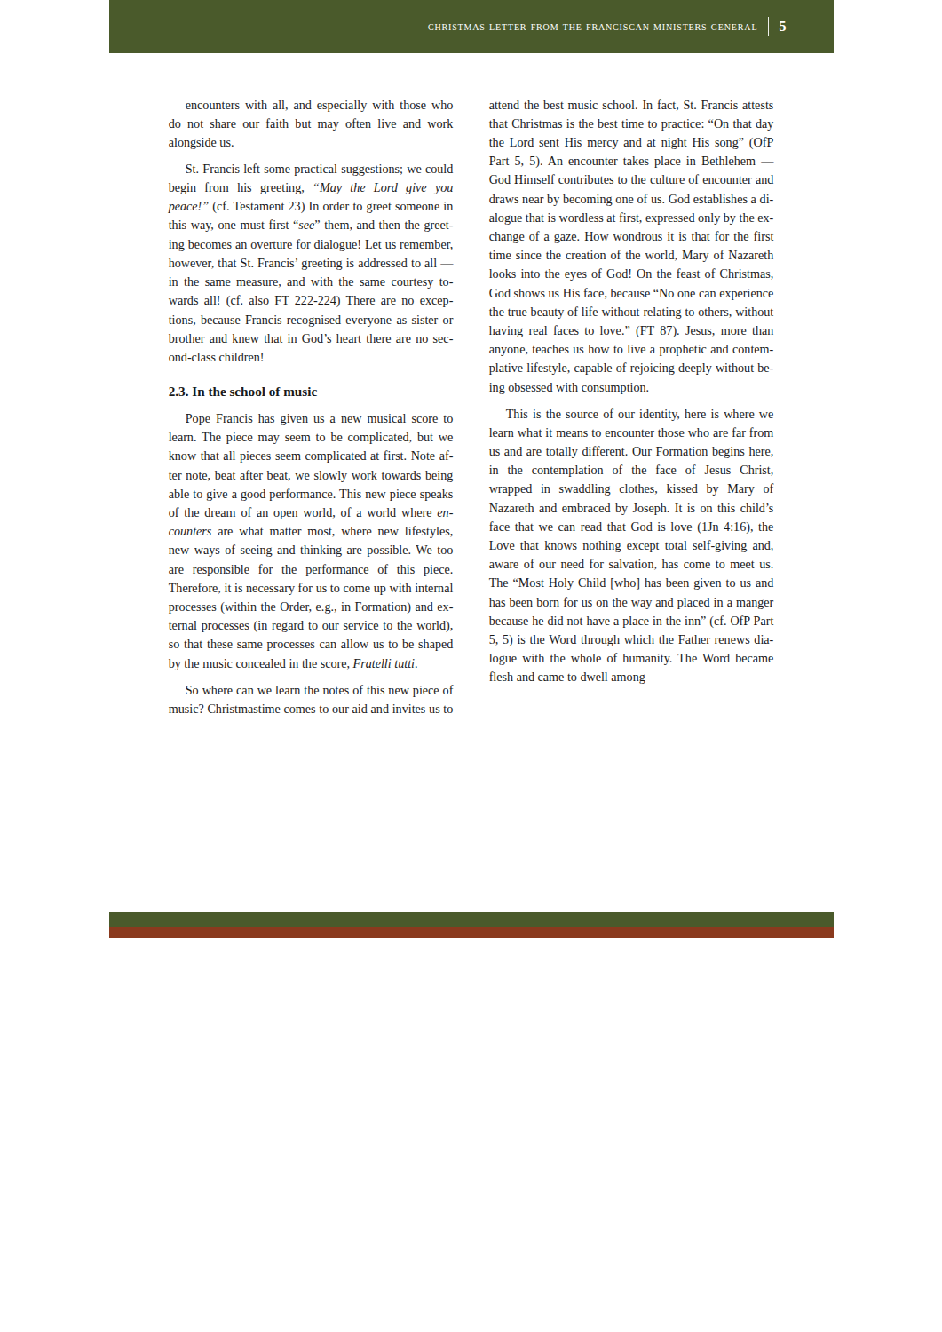Christmas Letter from the Franciscan Ministers General 5
encounters with all, and especially with those who do not share our faith but may often live and work alongside us.
St. Francis left some practical suggestions; we could begin from his greeting, “May the Lord give you peace!” (cf. Testament 23) In order to greet someone in this way, one must first “see” them, and then the greeting becomes an overture for dialogue! Let us remember, however, that St. Francis’ greeting is addressed to all — in the same measure, and with the same courtesy towards all! (cf. also FT 222-224) There are no exceptions, because Francis recognised everyone as sister or brother and knew that in God’s heart there are no second-class children!
2.3. In the school of music
Pope Francis has given us a new musical score to learn. The piece may seem to be complicated, but we know that all pieces seem complicated at first. Note after note, beat after beat, we slowly work towards being able to give a good performance. This new piece speaks of the dream of an open world, of a world where encounters are what matter most, where new lifestyles, new ways of seeing and thinking are possible. We too are responsible for the performance of this piece. Therefore, it is necessary for us to come up with internal processes (within the Order, e.g., in Formation) and external processes (in regard to our service to the world), so that these same processes can allow us to be shaped by the music concealed in the score, Fratelli tutti.
So where can we learn the notes of this new piece of music? Christmastime comes to our aid and invites us to attend the best music school. In fact, St. Francis attests that Christmas is the best time to practice: “On that day the Lord sent His mercy and at night His song” (OfP Part 5, 5). An encounter takes place in Bethlehem — God Himself contributes to the culture of encounter and draws near by becoming one of us. God establishes a dialogue that is wordless at first, expressed only by the exchange of a gaze. How wondrous it is that for the first time since the creation of the world, Mary of Nazareth looks into the eyes of God! On the feast of Christmas, God shows us His face, because “No one can experience the true beauty of life without relating to others, without having real faces to love.” (FT 87). Jesus, more than anyone, teaches us how to live a prophetic and contemplative lifestyle, capable of rejoicing deeply without being obsessed with consumption.
This is the source of our identity, here is where we learn what it means to encounter those who are far from us and are totally different. Our Formation begins here, in the contemplation of the face of Jesus Christ, wrapped in swaddling clothes, kissed by Mary of Nazareth and embraced by Joseph. It is on this child’s face that we can read that God is love (1Jn 4:16), the Love that knows nothing except total self-giving and, aware of our need for salvation, has come to meet us. The “Most Holy Child [who] has been given to us and has been born for us on the way and placed in a manger because he did not have a place in the inn” (cf. OfP Part 5, 5) is the Word through which the Father renews dialogue with the whole of humanity. The Word became flesh and came to dwell among